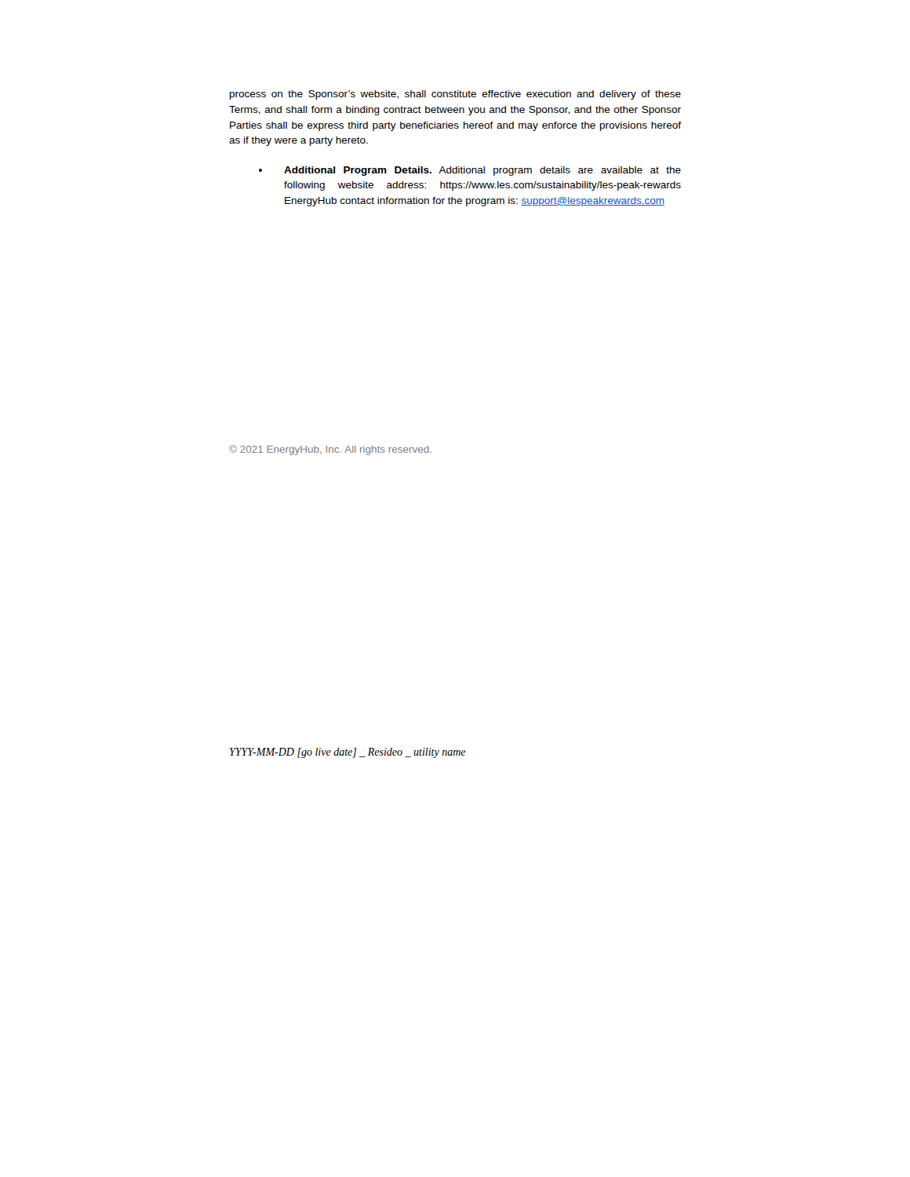process on the Sponsor’s website, shall constitute effective execution and delivery of these Terms, and shall form a binding contract between you and the Sponsor, and the other Sponsor Parties shall be express third party beneficiaries hereof and may enforce the provisions hereof as if they were a party hereto.
Additional Program Details. Additional program details are available at the following website address: https://www.les.com/sustainability/les-peak-rewards EnergyHub contact information for the program is: support@lespeakrewards.com
© 2021 EnergyHub, Inc. All rights reserved.
YYYY-MM-DD [go live date] _ Resideo _ utility name